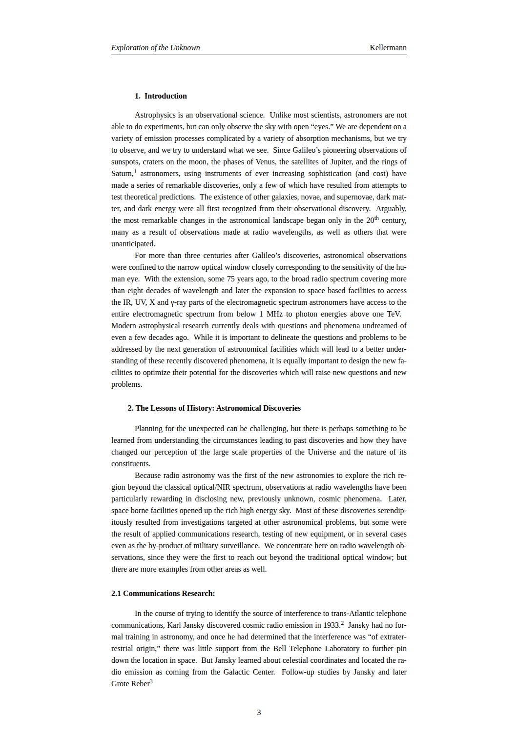Exploration of the Unknown Kellermann
1. Introduction
Astrophysics is an observational science. Unlike most scientists, astronomers are not able to do experiments, but can only observe the sky with open “eyes.” We are dependent on a variety of emission processes complicated by a variety of absorption mechanisms, but we try to observe, and we try to understand what we see. Since Galileo’s pioneering observations of sunspots, craters on the moon, the phases of Venus, the satellites of Jupiter, and the rings of Saturn,1 astronomers, using instruments of ever increasing sophistication (and cost) have made a series of remarkable discoveries, only a few of which have resulted from attempts to test theoretical predictions. The existence of other galaxies, novae, and supernovae, dark matter, and dark energy were all first recognized from their observational discovery. Arguably, the most remarkable changes in the astronomical landscape began only in the 20th century, many as a result of observations made at radio wavelengths, as well as others that were unanticipated.
For more than three centuries after Galileo’s discoveries, astronomical observations were confined to the narrow optical window closely corresponding to the sensitivity of the human eye. With the extension, some 75 years ago, to the broad radio spectrum covering more than eight decades of wavelength and later the expansion to space based facilities to access the IR, UV, X and γ-ray parts of the electromagnetic spectrum astronomers have access to the entire electromagnetic spectrum from below 1 MHz to photon energies above one TeV. Modern astrophysical research currently deals with questions and phenomena undreamed of even a few decades ago. While it is important to delineate the questions and problems to be addressed by the next generation of astronomical facilities which will lead to a better understanding of these recently discovered phenomena, it is equally important to design the new facilities to optimize their potential for the discoveries which will raise new questions and new problems.
2. The Lessons of History: Astronomical Discoveries
Planning for the unexpected can be challenging, but there is perhaps something to be learned from understanding the circumstances leading to past discoveries and how they have changed our perception of the large scale properties of the Universe and the nature of its constituents.
Because radio astronomy was the first of the new astronomies to explore the rich region beyond the classical optical/NIR spectrum, observations at radio wavelengths have been particularly rewarding in disclosing new, previously unknown, cosmic phenomena. Later, space borne facilities opened up the rich high energy sky. Most of these discoveries serendipitously resulted from investigations targeted at other astronomical problems, but some were the result of applied communications research, testing of new equipment, or in several cases even as the by-product of military surveillance. We concentrate here on radio wavelength observations, since they were the first to reach out beyond the traditional optical window; but there are more examples from other areas as well.
2.1 Communications Research:
In the course of trying to identify the source of interference to trans-Atlantic telephone communications, Karl Jansky discovered cosmic radio emission in 1933.2 Jansky had no formal training in astronomy, and once he had determined that the interference was “of extraterrestrial origin,” there was little support from the Bell Telephone Laboratory to further pin down the location in space. But Jansky learned about celestial coordinates and located the radio emission as coming from the Galactic Center. Follow-up studies by Jansky and later Grote Reber3
3